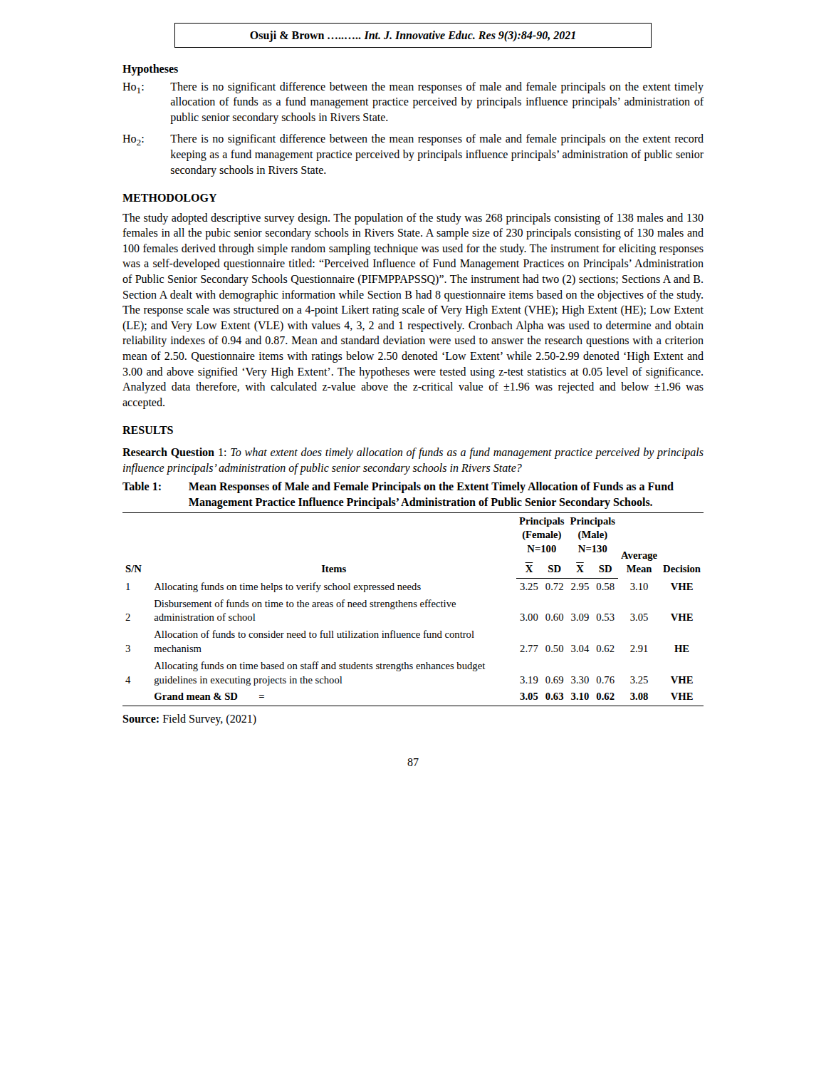Osuji & Brown …..….. Int. J. Innovative Educ. Res 9(3):84-90, 2021
Hypotheses
Ho1:
There is no significant difference between the mean responses of male and female principals on the extent timely allocation of funds as a fund management practice perceived by principals influence principals’ administration of public senior secondary schools in Rivers State.
Ho2:
There is no significant difference between the mean responses of male and female principals on the extent record keeping as a fund management practice perceived by principals influence principals’ administration of public senior secondary schools in Rivers State.
METHODOLOGY
The study adopted descriptive survey design. The population of the study was 268 principals consisting of 138 males and 130 females in all the pubic senior secondary schools in Rivers State. A sample size of 230 principals consisting of 130 males and 100 females derived through simple random sampling technique was used for the study. The instrument for eliciting responses was a self-developed questionnaire titled: “Perceived Influence of Fund Management Practices on Principals’ Administration of Public Senior Secondary Schools Questionnaire (PIFMPPAPSSQ)”. The instrument had two (2) sections; Sections A and B. Section A dealt with demographic information while Section B had 8 questionnaire items based on the objectives of the study. The response scale was structured on a 4-point Likert rating scale of Very High Extent (VHE); High Extent (HE); Low Extent (LE); and Very Low Extent (VLE) with values 4, 3, 2 and 1 respectively. Cronbach Alpha was used to determine and obtain reliability indexes of 0.94 and 0.87. Mean and standard deviation were used to answer the research questions with a criterion mean of 2.50. Questionnaire items with ratings below 2.50 denoted ‘Low Extent’ while 2.50-2.99 denoted ‘High Extent and 3.00 and above signified ‘Very High Extent’. The hypotheses were tested using z-test statistics at 0.05 level of significance. Analyzed data therefore, with calculated z-value above the z-critical value of ±1.96 was rejected and below ±1.96 was accepted.
RESULTS
Research Question 1: To what extent does timely allocation of funds as a fund management practice perceived by principals influence principals’ administration of public senior secondary schools in Rivers State?
Table 1: Mean Responses of Male and Female Principals on the Extent Timely Allocation of Funds as a Fund Management Practice Influence Principals’ Administration of Public Senior Secondary Schools.
| S/N | Items | Principals (Female) N=100 | Principals (Male) N=130 | Average Mean | Decision |
| --- | --- | --- | --- | --- | --- |
| X | SD | X | SD |
| 1 | Allocating funds on time helps to verify school expressed needs | 3.25 | 0.72 | 2.95 | 0.58 | 3.10 | VHE |
| 2 | Disbursement of funds on time to the areas of need strengthens effective administration of school | 3.00 | 0.60 | 3.09 | 0.53 | 3.05 | VHE |
| 3 | Allocation of funds to consider need to full utilization influence fund control mechanism | 2.77 | 0.50 | 3.04 | 0.62 | 2.91 | HE |
| 4 | Allocating funds on time based on staff and students strengths enhances budget guidelines in executing projects in the school | 3.19 | 0.69 | 3.30 | 0.76 | 3.25 | VHE |
| | Grand mean & SD = | 3.05 | 0.63 | 3.10 | 0.62 | 3.08 | VHE |
Source: Field Survey, (2021)
87